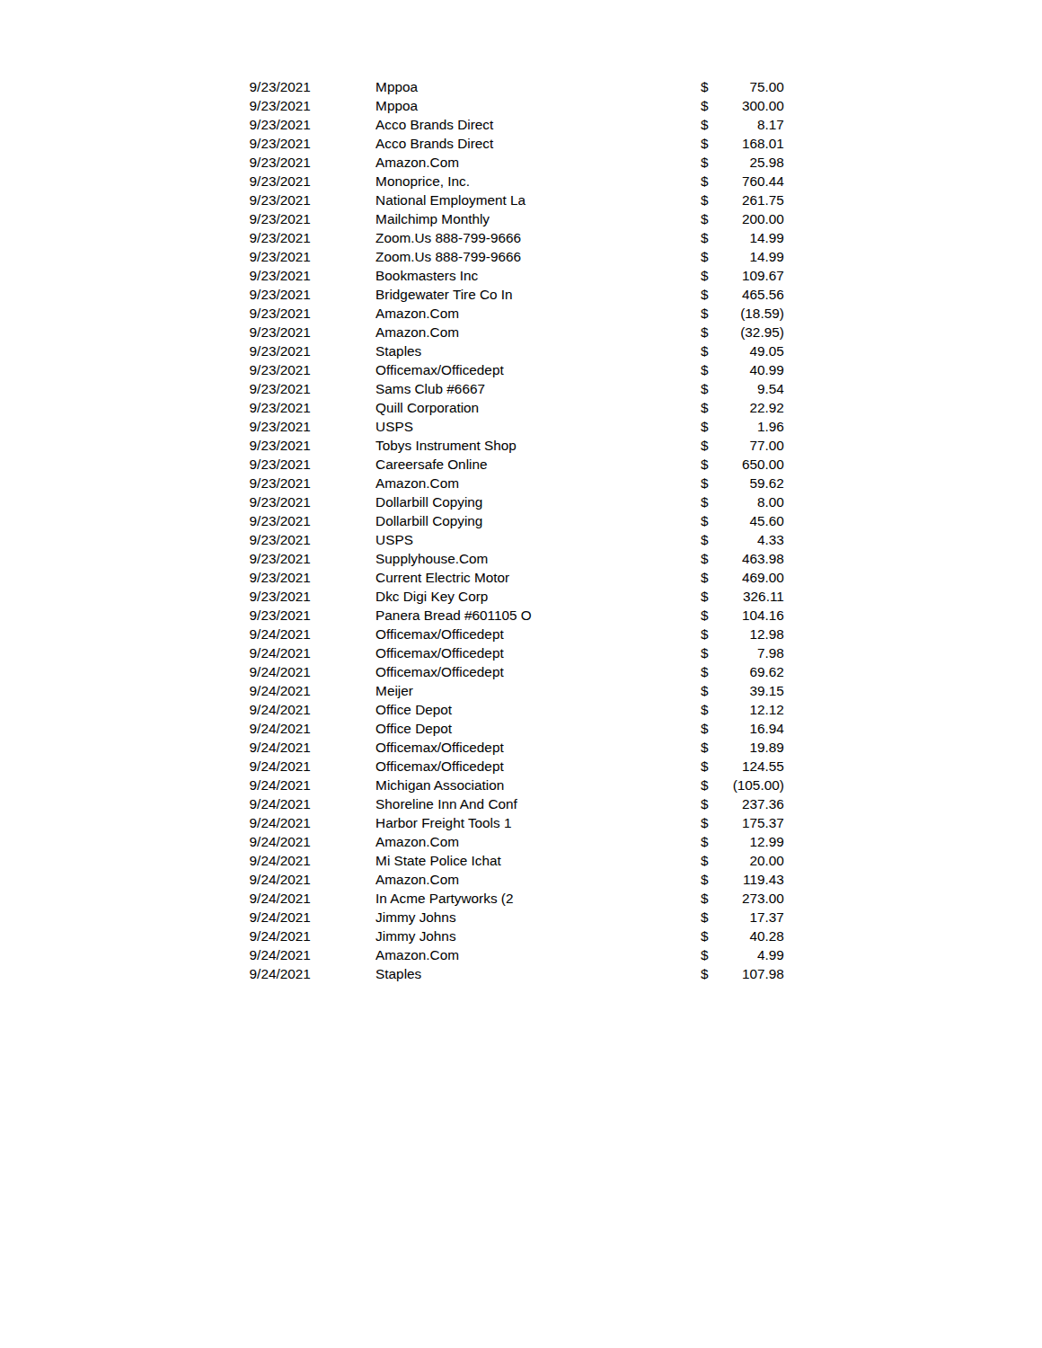| 9/23/2021 | Mppoa | $ | 75.00 |
| 9/23/2021 | Mppoa | $ | 300.00 |
| 9/23/2021 | Acco Brands Direct | $ | 8.17 |
| 9/23/2021 | Acco Brands Direct | $ | 168.01 |
| 9/23/2021 | Amazon.Com | $ | 25.98 |
| 9/23/2021 | Monoprice, Inc. | $ | 760.44 |
| 9/23/2021 | National Employment La | $ | 261.75 |
| 9/23/2021 | Mailchimp Monthly | $ | 200.00 |
| 9/23/2021 | Zoom.Us 888-799-9666 | $ | 14.99 |
| 9/23/2021 | Zoom.Us 888-799-9666 | $ | 14.99 |
| 9/23/2021 | Bookmasters Inc | $ | 109.67 |
| 9/23/2021 | Bridgewater Tire Co In | $ | 465.56 |
| 9/23/2021 | Amazon.Com | $ | (18.59) |
| 9/23/2021 | Amazon.Com | $ | (32.95) |
| 9/23/2021 | Staples | $ | 49.05 |
| 9/23/2021 | Officemax/Officedept | $ | 40.99 |
| 9/23/2021 | Sams Club #6667 | $ | 9.54 |
| 9/23/2021 | Quill Corporation | $ | 22.92 |
| 9/23/2021 | USPS | $ | 1.96 |
| 9/23/2021 | Tobys Instrument Shop | $ | 77.00 |
| 9/23/2021 | Careersafe Online | $ | 650.00 |
| 9/23/2021 | Amazon.Com | $ | 59.62 |
| 9/23/2021 | Dollarbill Copying | $ | 8.00 |
| 9/23/2021 | Dollarbill Copying | $ | 45.60 |
| 9/23/2021 | USPS | $ | 4.33 |
| 9/23/2021 | Supplyhouse.Com | $ | 463.98 |
| 9/23/2021 | Current Electric Motor | $ | 469.00 |
| 9/23/2021 | Dkc Digi Key Corp | $ | 326.11 |
| 9/23/2021 | Panera Bread #601105 O | $ | 104.16 |
| 9/24/2021 | Officemax/Officedept | $ | 12.98 |
| 9/24/2021 | Officemax/Officedept | $ | 7.98 |
| 9/24/2021 | Officemax/Officedept | $ | 69.62 |
| 9/24/2021 | Meijer | $ | 39.15 |
| 9/24/2021 | Office Depot | $ | 12.12 |
| 9/24/2021 | Office Depot | $ | 16.94 |
| 9/24/2021 | Officemax/Officedept | $ | 19.89 |
| 9/24/2021 | Officemax/Officedept | $ | 124.55 |
| 9/24/2021 | Michigan Association | $ | (105.00) |
| 9/24/2021 | Shoreline Inn And Conf | $ | 237.36 |
| 9/24/2021 | Harbor Freight Tools 1 | $ | 175.37 |
| 9/24/2021 | Amazon.Com | $ | 12.99 |
| 9/24/2021 | Mi State Police Ichat | $ | 20.00 |
| 9/24/2021 | Amazon.Com | $ | 119.43 |
| 9/24/2021 | In Acme Partyworks (2 | $ | 273.00 |
| 9/24/2021 | Jimmy Johns | $ | 17.37 |
| 9/24/2021 | Jimmy Johns | $ | 40.28 |
| 9/24/2021 | Amazon.Com | $ | 4.99 |
| 9/24/2021 | Staples | $ | 107.98 |